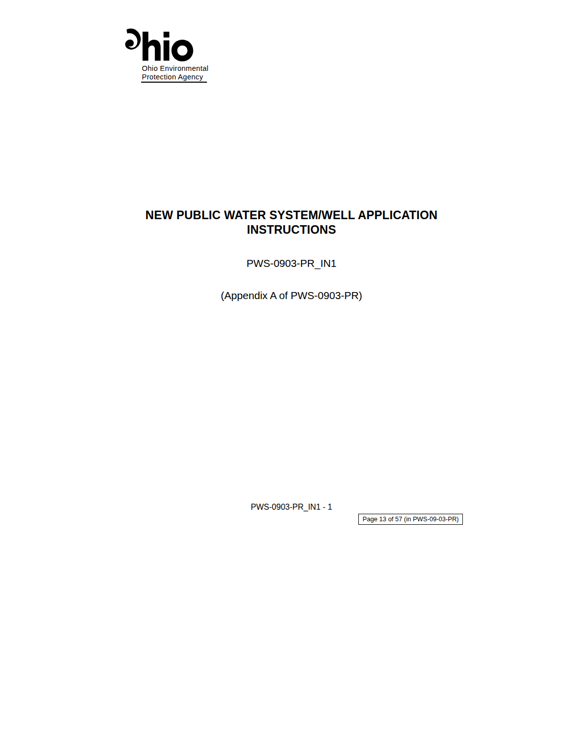Ohio Environmental Protection Agency
NEW PUBLIC WATER SYSTEM/WELL APPLICATION INSTRUCTIONS
PWS-0903-PR_IN1
(Appendix A of PWS-0903-PR)
PWS-0903-PR_IN1 - 1 Page 13 of 57 (in PWS-09-03-PR)